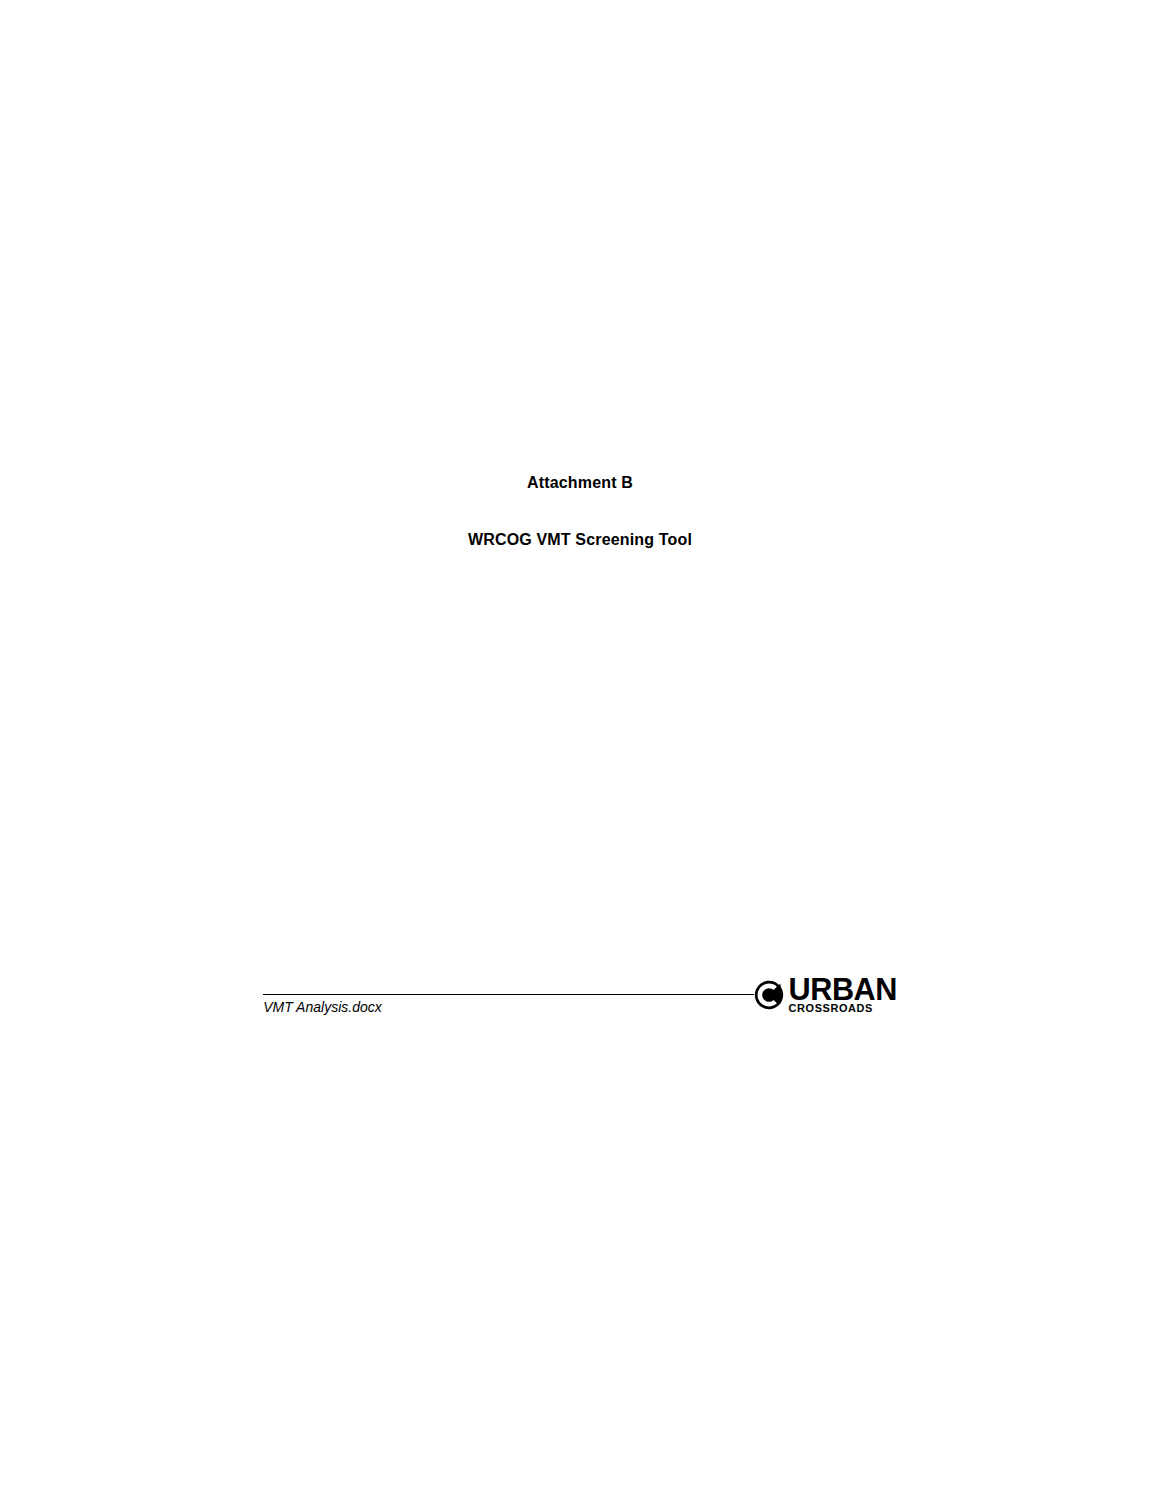Attachment B
WRCOG VMT Screening Tool
VMT Analysis.docx
URBAN CROSSROADS